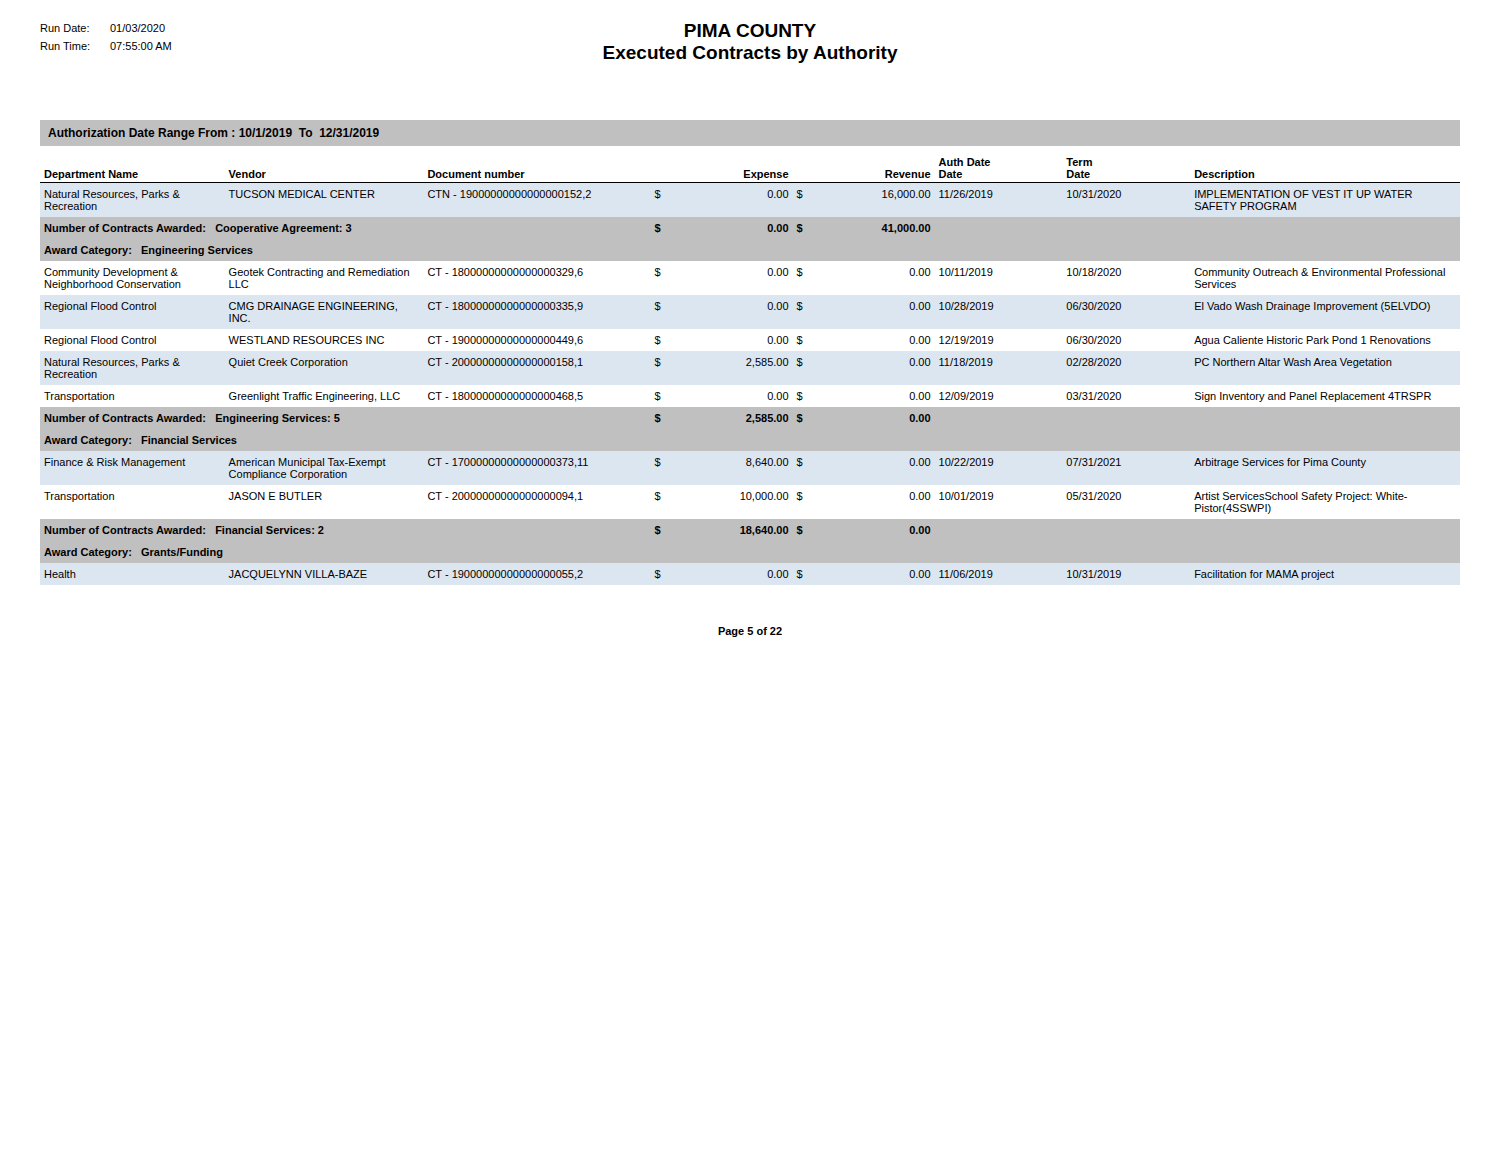Run Date: 01/03/2020
Run Time: 07:55:00 AM
PIMA COUNTY
Executed Contracts by Authority
Authorization Date Range From : 10/1/2019 To 12/31/2019
| Department Name | Vendor | Document number | Expense | Revenue | Auth Date Date | Term Date | Description |
| --- | --- | --- | --- | --- | --- | --- | --- |
| Natural Resources, Parks & Recreation | TUCSON MEDICAL CENTER | CTN - 19000000000000000152,2 | $ | 0.00 | $ | 16,000.00 | 11/26/2019 | 10/31/2020 | IMPLEMENTATION OF VEST IT UP WATER SAFETY PROGRAM |
| Number of Contracts Awarded: Cooperative Agreement: 3 | $ | 0.00 | $ | 41,000.00 | | | |
| Award Category: Engineering Services |
| Community Development & Neighborhood Conservation | Geotek Contracting and Remediation LLC | CT - 18000000000000000329,6 | $ | 0.00 | $ | 0.00 | 10/11/2019 | 10/18/2020 | Community Outreach & Environmental Professional Services |
| Regional Flood Control | CMG DRAINAGE ENGINEERING, INC. | CT - 18000000000000000335,9 | $ | 0.00 | $ | 0.00 | 10/28/2019 | 06/30/2020 | El Vado Wash Drainage Improvement (5ELVDO) |
| Regional Flood Control | WESTLAND RESOURCES INC | CT - 19000000000000000449,6 | $ | 0.00 | $ | 0.00 | 12/19/2019 | 06/30/2020 | Agua Caliente Historic Park Pond 1 Renovations |
| Natural Resources, Parks & Recreation | Quiet Creek Corporation | CT - 20000000000000000158,1 | $ | 2,585.00 | $ | 0.00 | 11/18/2019 | 02/28/2020 | PC Northern Altar Wash Area Vegetation |
| Transportation | Greenlight Traffic Engineering, LLC | CT - 18000000000000000468,5 | $ | 0.00 | $ | 0.00 | 12/09/2019 | 03/31/2020 | Sign Inventory and Panel Replacement 4TRSPR |
| Number of Contracts Awarded: Engineering Services: 5 | $ | 2,585.00 | $ | 0.00 | | | |
| Award Category: Financial Services |
| Finance & Risk Management | American Municipal Tax-Exempt Compliance Corporation | CT - 17000000000000000373,11 | $ | 8,640.00 | $ | 0.00 | 10/22/2019 | 07/31/2021 | Arbitrage Services for Pima County |
| Transportation | JASON E BUTLER | CT - 20000000000000000094,1 | $ | 10,000.00 | $ | 0.00 | 10/01/2019 | 05/31/2020 | Artist ServicesSchool Safety Project: White-Pistor(4SSWPI) |
| Number of Contracts Awarded: Financial Services: 2 | $ | 18,640.00 | $ | 0.00 | | | |
| Award Category: Grants/Funding |
| Health | JACQUELYNN VILLA-BAZE | CT - 19000000000000000055,2 | $ | 0.00 | $ | 0.00 | 11/06/2019 | 10/31/2019 | Facilitation for MAMA project |
Page 5 of 22